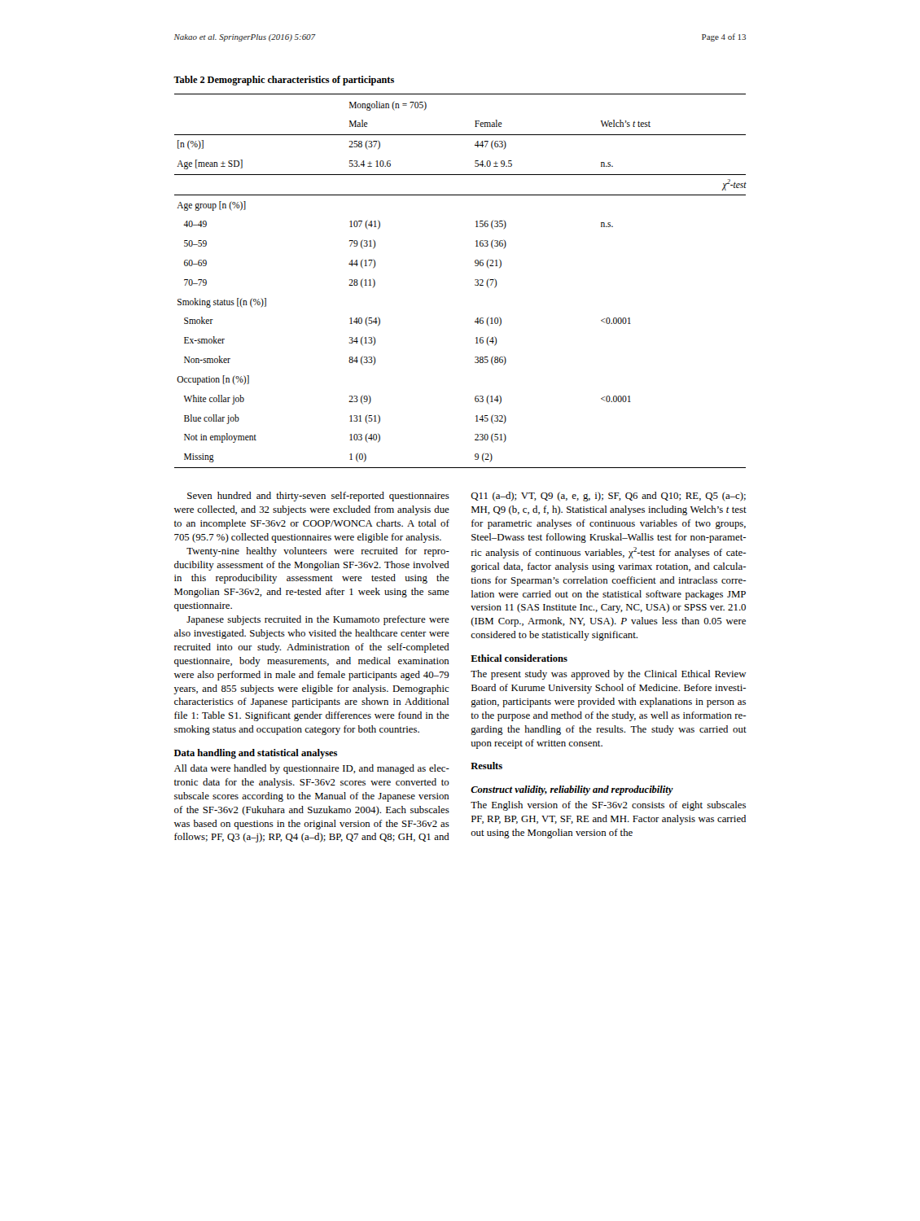Nakao et al. SpringerPlus (2016) 5:607
Page 4 of 13
Table 2 Demographic characteristics of participants
| | Mongolian (n = 705) |
| --- | --- |
| | Male | Female | Welch’s t test |
| [n (%)] | 258 (37) | 447 (63) | |
| Age [mean ± SD] | 53.4 ± 10.6 | 54.0 ± 9.5 | n.s. |
| | | | χ 2 -test |
| Age group [n (%)] | | | |
| 40–49 | 107 (41) | 156 (35) | n.s. |
| 50–59 | 79 (31) | 163 (36) | |
| 60–69 | 44 (17) | 96 (21) | |
| 70–79 | 28 (11) | 32 (7) | |
| Smoking status [(n (%)] | | | |
| Smoker | 140 (54) | 46 (10) | <0.0001 |
| Ex-smoker | 34 (13) | 16 (4) | |
| Non-smoker | 84 (33) | 385 (86) | |
| Occupation [n (%)] | | | |
| White collar job | 23 (9) | 63 (14) | <0.0001 |
| Blue collar job | 131 (51) | 145 (32) | |
| Not in employment | 103 (40) | 230 (51) | |
| Missing | 1 (0) | 9 (2) | |
Seven hundred and thirty-seven self-reported questionnaires were collected, and 32 subjects were excluded from analysis due to an incomplete SF-36v2 or COOP/WONCA charts. A total of 705 (95.7 %) collected questionnaires were eligible for analysis.
Twenty-nine healthy volunteers were recruited for reproducibility assessment of the Mongolian SF-36v2. Those involved in this reproducibility assessment were tested using the Mongolian SF-36v2, and re-tested after 1 week using the same questionnaire.
Japanese subjects recruited in the Kumamoto prefecture were also investigated. Subjects who visited the healthcare center were recruited into our study. Administration of the self-completed questionnaire, body measurements, and medical examination were also performed in male and female participants aged 40–79 years, and 855 subjects were eligible for analysis. Demographic characteristics of Japanese participants are shown in Additional file 1: Table S1. Significant gender differences were found in the smoking status and occupation category for both countries.
Data handling and statistical analyses
All data were handled by questionnaire ID, and managed as electronic data for the analysis. SF-36v2 scores were converted to subscale scores according to the Manual of the Japanese version of the SF-36v2 (Fukuhara and Suzukamo 2004). Each subscales was based on questions in the original version of the SF-36v2 as follows; PF, Q3 (a–j); RP, Q4 (a–d); BP, Q7 and Q8; GH, Q1 and Q11 (a–d); VT, Q9 (a, e, g, i); SF, Q6 and Q10; RE, Q5 (a–c); MH, Q9 (b, c, d, f, h). Statistical analyses including Welch’s t test for parametric analyses of continuous variables of two groups, Steel–Dwass test following Kruskal–Wallis test for non-parametric analysis of continuous variables, χ2-test for analyses of categorical data, factor analysis using varimax rotation, and calculations for Spearman’s correlation coefficient and intraclass correlation were carried out on the statistical software packages JMP version 11 (SAS Institute Inc., Cary, NC, USA) or SPSS ver. 21.0 (IBM Corp., Armonk, NY, USA). P values less than 0.05 were considered to be statistically significant.
Ethical considerations
The present study was approved by the Clinical Ethical Review Board of Kurume University School of Medicine. Before investigation, participants were provided with explanations in person as to the purpose and method of the study, as well as information regarding the handling of the results. The study was carried out upon receipt of written consent.
Results
Construct validity, reliability and reproducibility
The English version of the SF-36v2 consists of eight subscales PF, RP, BP, GH, VT, SF, RE and MH. Factor analysis was carried out using the Mongolian version of the